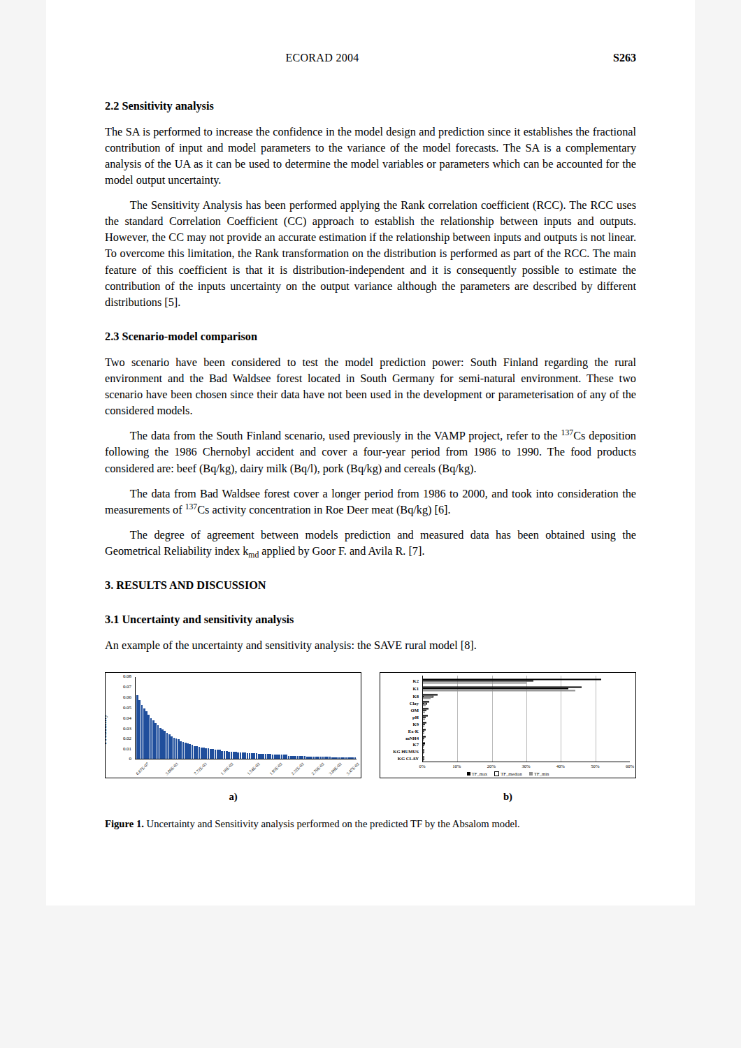ECORAD 2004 S263
2.2 Sensitivity analysis
The SA is performed to increase the confidence in the model design and prediction since it establishes the fractional contribution of input and model parameters to the variance of the model forecasts. The SA is a complementary analysis of the UA as it can be used to determine the model variables or parameters which can be accounted for the model output uncertainty.
The Sensitivity Analysis has been performed applying the Rank correlation coefficient (RCC). The RCC uses the standard Correlation Coefficient (CC) approach to establish the relationship between inputs and outputs. However, the CC may not provide an accurate estimation if the relationship between inputs and outputs is not linear. To overcome this limitation, the Rank transformation on the distribution is performed as part of the RCC. The main feature of this coefficient is that it is distribution-independent and it is consequently possible to estimate the contribution of the inputs uncertainty on the output variance although the parameters are described by different distributions [5].
2.3 Scenario-model comparison
Two scenario have been considered to test the model prediction power: South Finland regarding the rural environment and the Bad Waldsee forest located in South Germany for semi-natural environment. These two scenario have been chosen since their data have not been used in the development or parameterisation of any of the considered models.
The data from the South Finland scenario, used previously in the VAMP project, refer to the 137Cs deposition following the 1986 Chernobyl accident and cover a four-year period from 1986 to 1990. The food products considered are: beef (Bq/kg), dairy milk (Bq/l), pork (Bq/kg) and cereals (Bq/kg).
The data from Bad Waldsee forest cover a longer period from 1986 to 2000, and took into consideration the measurements of 137Cs activity concentration in Roe Deer meat (Bq/kg) [6].
The degree of agreement between models prediction and measured data has been obtained using the Geometrical Reliability index kmd applied by Goor F. and Avila R. [7].
3. RESULTS AND DISCUSSION
3.1 Uncertainty and sensitivity analysis
An example of the uncertainty and sensitivity analysis: the SAVE rural model [8].
Probability
0.08 0.07 0.06 0.05 0.04 0.03 0.02 0.01 0
6.67E-07 3.86E-03 7.72E-03 1.16E-02 1.54E-02 1.93E-02 2.32E-02 2.70E-02 3.09E-02 3.47E-02
a)
K2 K1 K8 Clay OM pH K9 Ex-K mNH4 K7 KG HUMUS KG CLAY
0% 10% 20% 30% 40% 50% 60%
TF_max TF_median TF_min
b)
Figure 1. Uncertainty and Sensitivity analysis performed on the predicted TF by the Absalom model.